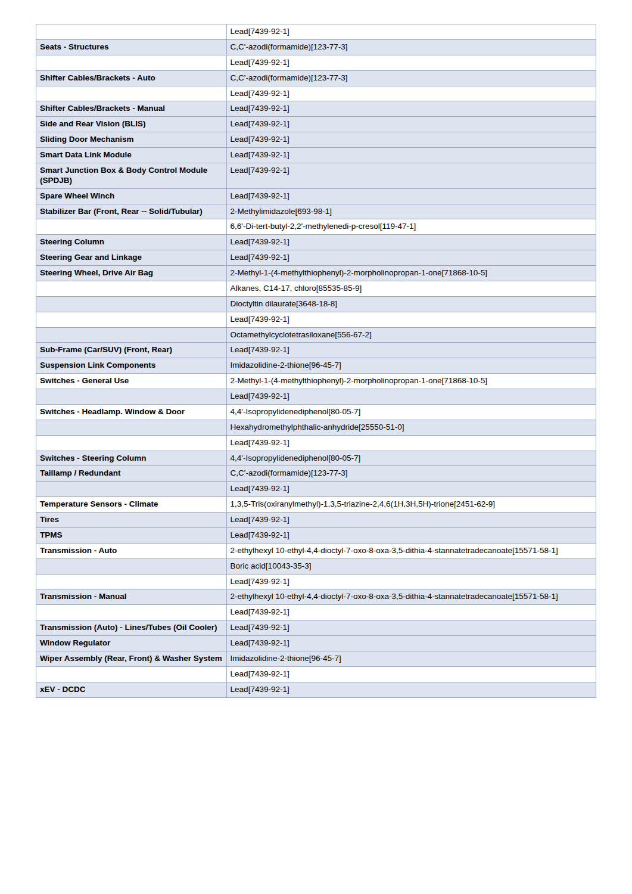| | Lead[7439-92-1] |
| Seats - Structures | C,C'-azodi(formamide)[123-77-3] |
| | Lead[7439-92-1] |
| Shifter Cables/Brackets - Auto | C,C'-azodi(formamide)[123-77-3] |
| | Lead[7439-92-1] |
| Shifter Cables/Brackets - Manual | Lead[7439-92-1] |
| Side and Rear Vision (BLIS) | Lead[7439-92-1] |
| Sliding Door Mechanism | Lead[7439-92-1] |
| Smart Data Link Module | Lead[7439-92-1] |
| Smart Junction Box & Body Control Module (SPDJB) | Lead[7439-92-1] |
| Spare Wheel Winch | Lead[7439-92-1] |
| Stabilizer Bar (Front, Rear -- Solid/Tubular) | 2-Methylimidazole[693-98-1] |
| | 6,6'-Di-tert-butyl-2,2'-methylenedi-p-cresol[119-47-1] |
| Steering Column | Lead[7439-92-1] |
| Steering Gear and Linkage | Lead[7439-92-1] |
| Steering Wheel, Drive Air Bag | 2-Methyl-1-(4-methylthiophenyl)-2-morpholinopropan-1-one[71868-10-5] |
| | Alkanes, C14-17, chloro[85535-85-9] |
| | Dioctyltin dilaurate[3648-18-8] |
| | Lead[7439-92-1] |
| | Octamethylcyclotetrasiloxane[556-67-2] |
| Sub-Frame (Car/SUV) (Front, Rear) | Lead[7439-92-1] |
| Suspension Link Components | Imidazolidine-2-thione[96-45-7] |
| Switches - General Use | 2-Methyl-1-(4-methylthiophenyl)-2-morpholinopropan-1-one[71868-10-5] |
| | Lead[7439-92-1] |
| Switches - Headlamp. Window & Door | 4,4'-Isopropylidenediphenol[80-05-7] |
| | Hexahydromethylphthalic-anhydride[25550-51-0] |
| | Lead[7439-92-1] |
| Switches - Steering Column | 4,4'-Isopropylidenediphenol[80-05-7] |
| Taillamp / Redundant | C,C'-azodi(formamide)[123-77-3] |
| | Lead[7439-92-1] |
| Temperature Sensors - Climate | 1,3,5-Tris(oxiranylmethyl)-1,3,5-triazine-2,4,6(1H,3H,5H)-trione[2451-62-9] |
| Tires | Lead[7439-92-1] |
| TPMS | Lead[7439-92-1] |
| Transmission - Auto | 2-ethylhexyl 10-ethyl-4,4-dioctyl-7-oxo-8-oxa-3,5-dithia-4-stannatetradecanoate[15571-58-1] |
| | Boric acid[10043-35-3] |
| | Lead[7439-92-1] |
| Transmission - Manual | 2-ethylhexyl 10-ethyl-4,4-dioctyl-7-oxo-8-oxa-3,5-dithia-4-stannatetradecanoate[15571-58-1] |
| | Lead[7439-92-1] |
| Transmission (Auto) - Lines/Tubes (Oil Cooler) | Lead[7439-92-1] |
| Window Regulator | Lead[7439-92-1] |
| Wiper Assembly (Rear, Front) & Washer System | Imidazolidine-2-thione[96-45-7] |
| | Lead[7439-92-1] |
| xEV - DCDC | Lead[7439-92-1] |